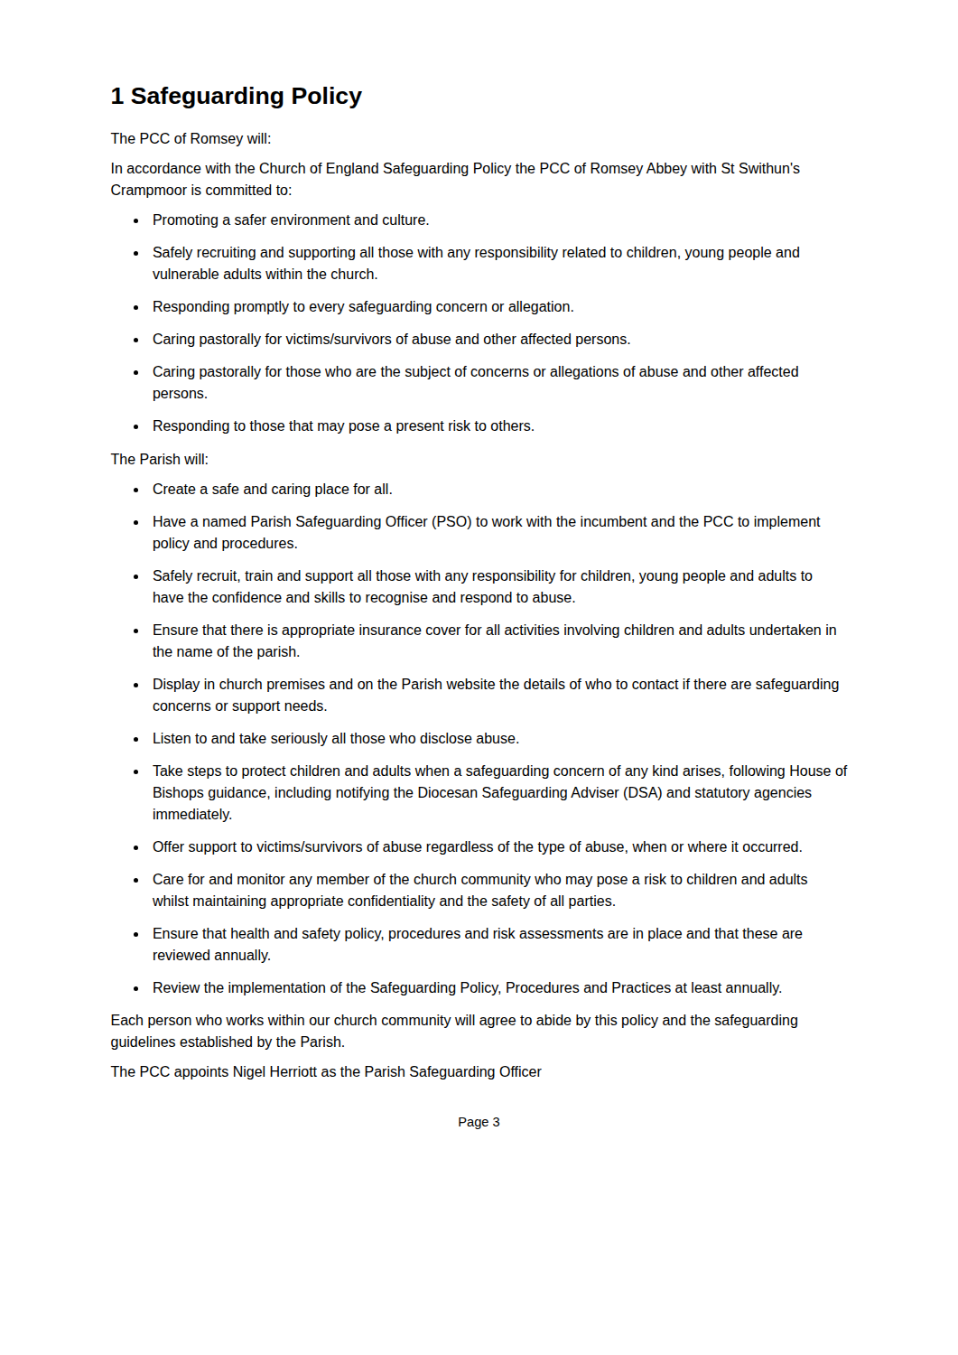1 Safeguarding Policy
The PCC of Romsey will:
In accordance with the Church of England Safeguarding Policy the PCC of Romsey Abbey with St Swithun's Crampmoor is committed to:
Promoting a safer environment and culture.
Safely recruiting and supporting all those with any responsibility related to children, young people and vulnerable adults within the church.
Responding promptly to every safeguarding concern or allegation.
Caring pastorally for victims/survivors of abuse and other affected persons.
Caring pastorally for those who are the subject of concerns or allegations of abuse and other affected persons.
Responding to those that may pose a present risk to others.
The Parish will:
Create a safe and caring place for all.
Have a named Parish Safeguarding Officer (PSO) to work with the incumbent and the PCC to implement policy and procedures.
Safely recruit, train and support all those with any responsibility for children, young people and adults to have the confidence and skills to recognise and respond to abuse.
Ensure that there is appropriate insurance cover for all activities involving children and adults undertaken in the name of the parish.
Display in church premises and on the Parish website the details of who to contact if there are safeguarding concerns or support needs.
Listen to and take seriously all those who disclose abuse.
Take steps to protect children and adults when a safeguarding concern of any kind arises, following House of Bishops guidance, including notifying the Diocesan Safeguarding Adviser (DSA) and statutory agencies immediately.
Offer support to victims/survivors of abuse regardless of the type of abuse, when or where it occurred.
Care for and monitor any member of the church community who may pose a risk to children and adults whilst maintaining appropriate confidentiality and the safety of all parties.
Ensure that health and safety policy, procedures and risk assessments are in place and that these are reviewed annually.
Review the implementation of the Safeguarding Policy, Procedures and Practices at least annually.
Each person who works within our church community will agree to abide by this policy and the safeguarding guidelines established by the Parish.
The PCC appoints Nigel Herriott as the Parish Safeguarding Officer
Page 3